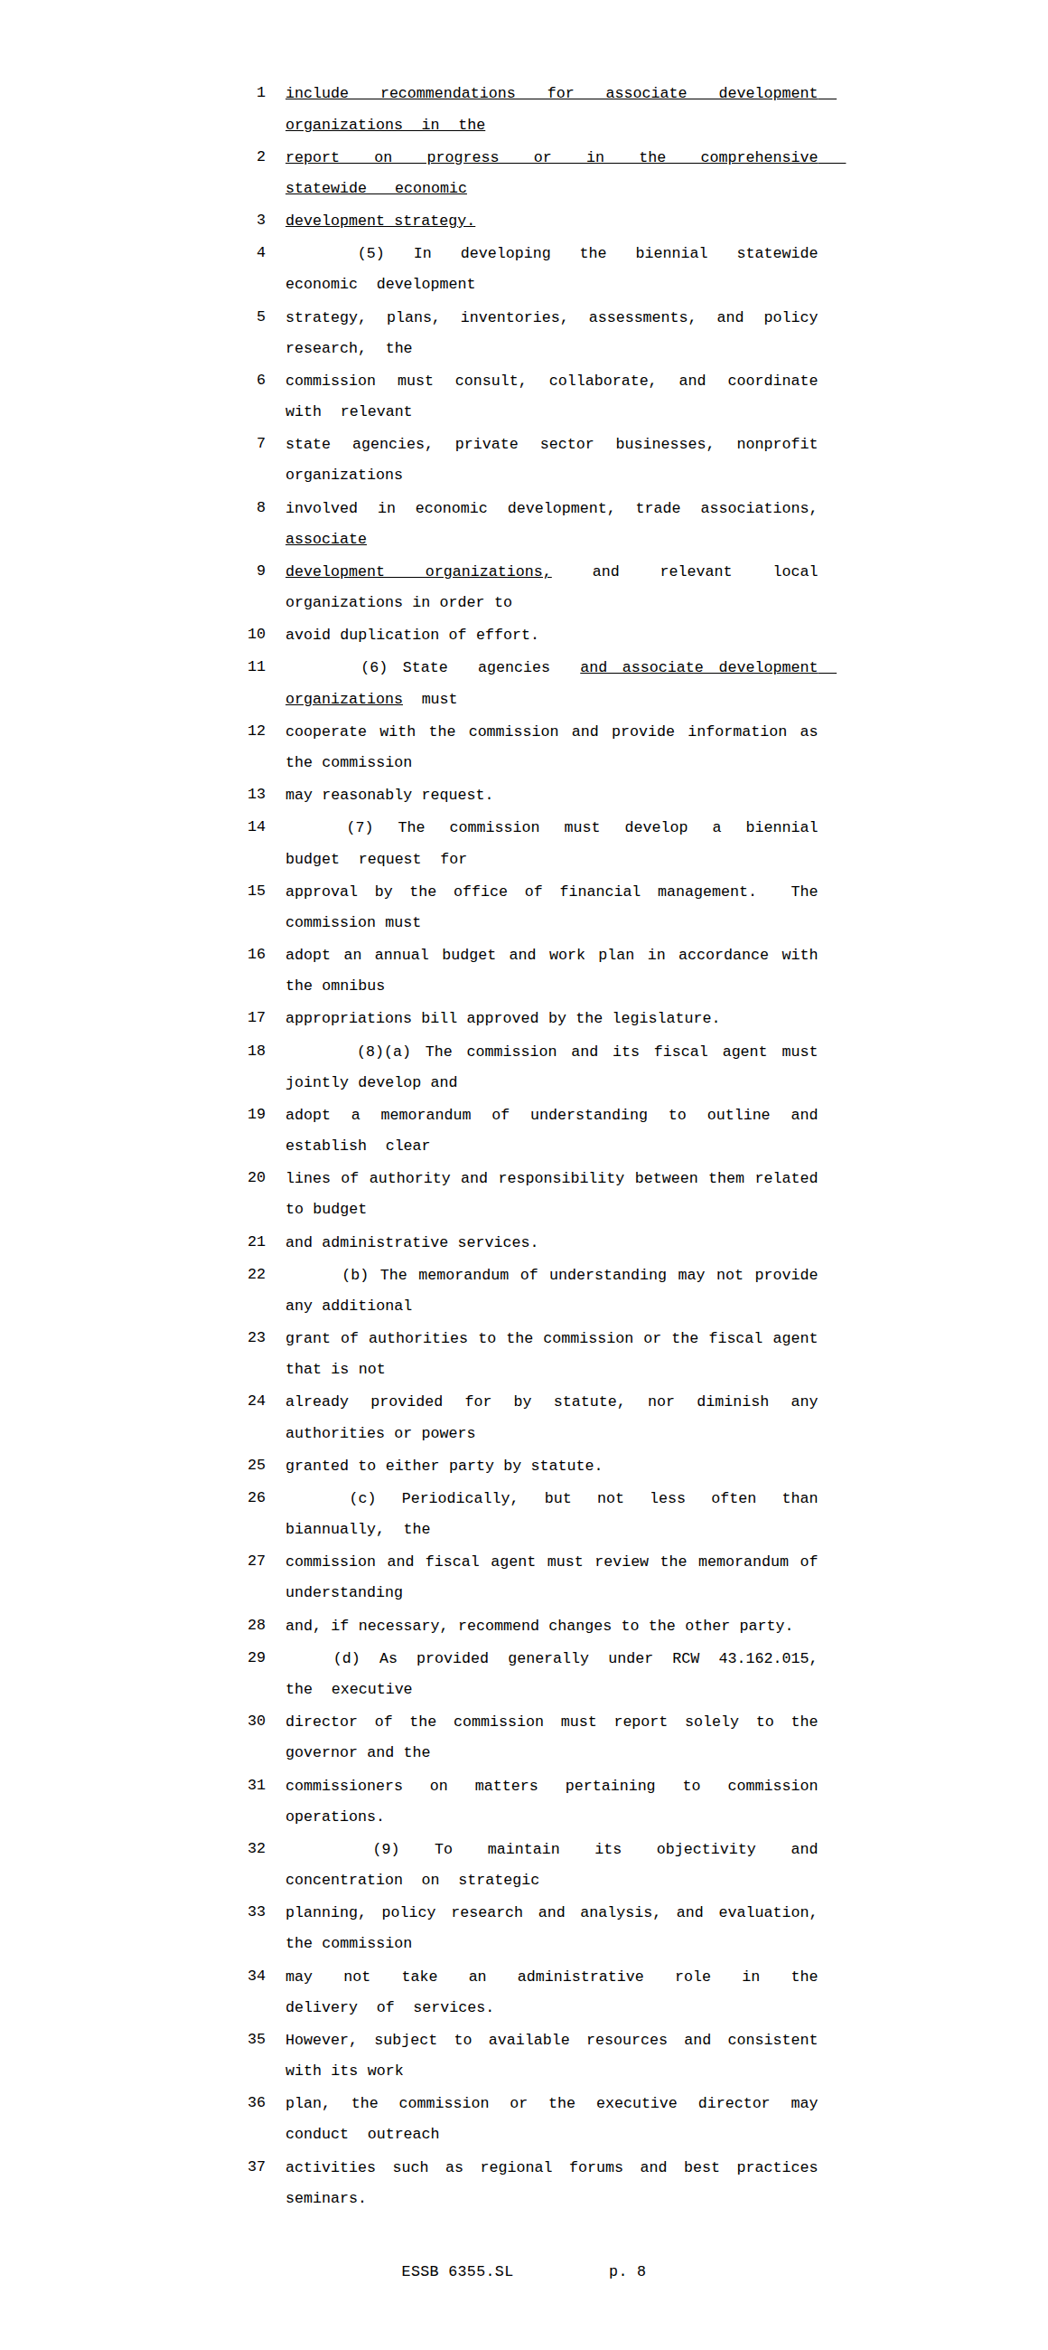| 1 | include recommendations for associate development organizations in the |
| 2 | report on progress or in the comprehensive statewide economic |
| 3 | development strategy. |
| 4 | (5) In developing the biennial statewide economic development |
| 5 | strategy, plans, inventories, assessments, and policy research, the |
| 6 | commission must consult, collaborate, and coordinate with relevant |
| 7 | state agencies, private sector businesses, nonprofit organizations |
| 8 | involved in economic development, trade associations, associate |
| 9 | development organizations, and relevant local organizations in order to |
| 10 | avoid duplication of effort. |
| 11 | (6) State agencies and associate development organizations must |
| 12 | cooperate with the commission and provide information as the commission |
| 13 | may reasonably request. |
| 14 | (7) The commission must develop a biennial budget request for |
| 15 | approval by the office of financial management. The commission must |
| 16 | adopt an annual budget and work plan in accordance with the omnibus |
| 17 | appropriations bill approved by the legislature. |
| 18 | (8)(a) The commission and its fiscal agent must jointly develop and |
| 19 | adopt a memorandum of understanding to outline and establish clear |
| 20 | lines of authority and responsibility between them related to budget |
| 21 | and administrative services. |
| 22 | (b) The memorandum of understanding may not provide any additional |
| 23 | grant of authorities to the commission or the fiscal agent that is not |
| 24 | already provided for by statute, nor diminish any authorities or powers |
| 25 | granted to either party by statute. |
| 26 | (c) Periodically, but not less often than biannually, the |
| 27 | commission and fiscal agent must review the memorandum of understanding |
| 28 | and, if necessary, recommend changes to the other party. |
| 29 | (d) As provided generally under RCW 43.162.015, the executive |
| 30 | director of the commission must report solely to the governor and the |
| 31 | commissioners on matters pertaining to commission operations. |
| 32 | (9) To maintain its objectivity and concentration on strategic |
| 33 | planning, policy research and analysis, and evaluation, the commission |
| 34 | may not take an administrative role in the delivery of services. |
| 35 | However, subject to available resources and consistent with its work |
| 36 | plan, the commission or the executive director may conduct outreach |
| 37 | activities such as regional forums and best practices seminars. |
ESSB 6355.SL p. 8